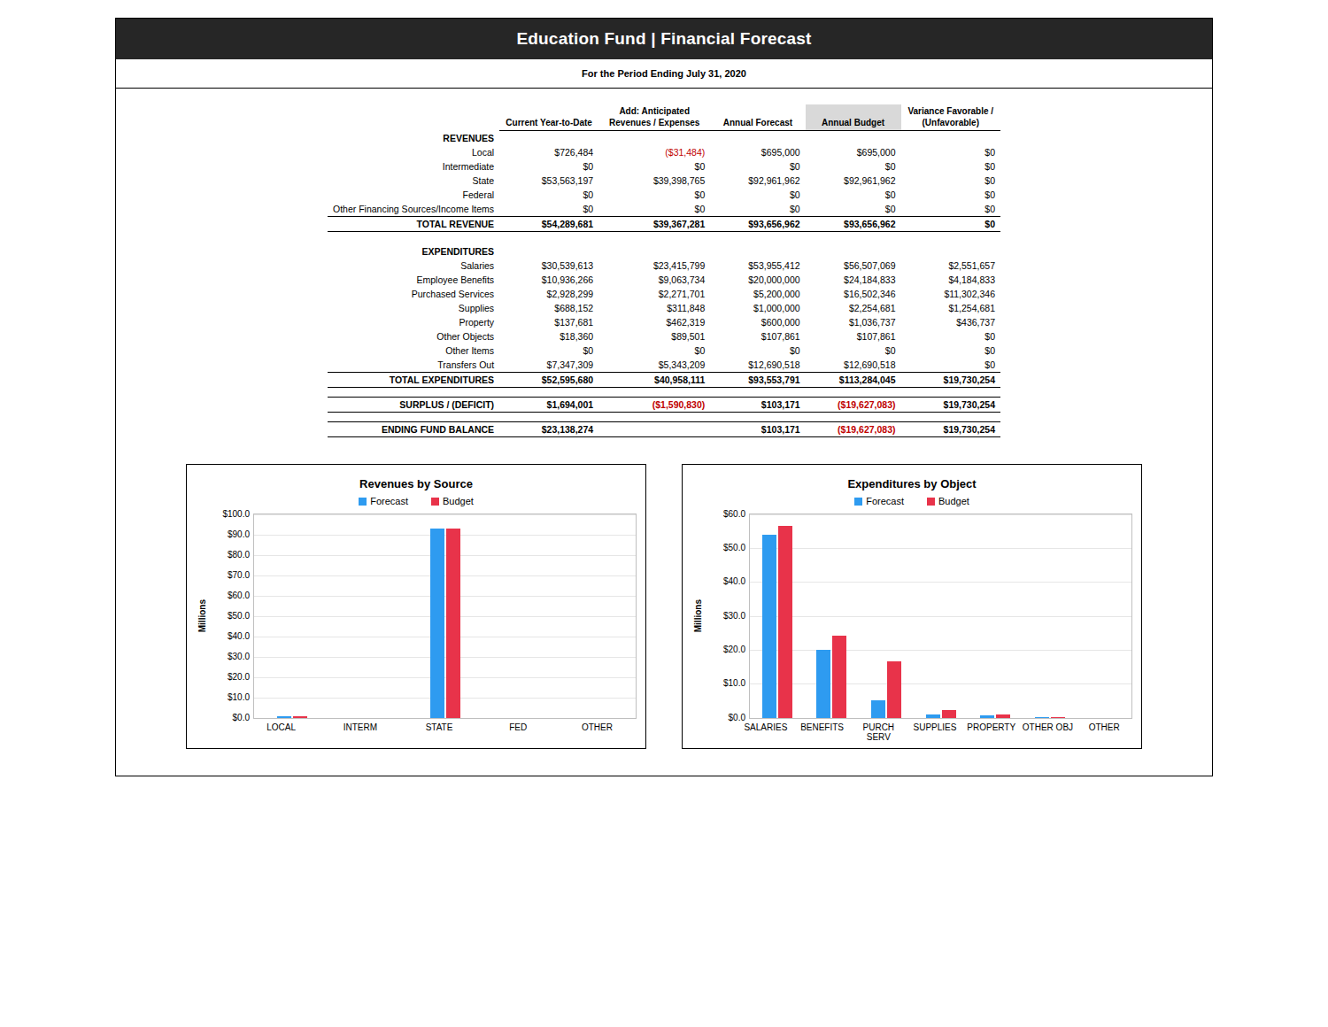Education Fund | Financial Forecast
For the Period Ending July 31, 2020
| | Current Year-to-Date | Add: Anticipated Revenues / Expenses | Annual Forecast | Annual Budget | Variance Favorable / (Unfavorable) |
| --- | --- | --- | --- | --- | --- |
| REVENUES | | | | | |
| Local | $726,484 | ($31,484) | $695,000 | $695,000 | $0 |
| Intermediate | $0 | $0 | $0 | $0 | $0 |
| State | $53,563,197 | $39,398,765 | $92,961,962 | $92,961,962 | $0 |
| Federal | $0 | $0 | $0 | $0 | $0 |
| Other Financing Sources/Income Items | $0 | $0 | $0 | $0 | $0 |
| TOTAL REVENUE | $54,289,681 | $39,367,281 | $93,656,962 | $93,656,962 | $0 |
| EXPENDITURES | | | | | |
| Salaries | $30,539,613 | $23,415,799 | $53,955,412 | $56,507,069 | $2,551,657 |
| Employee Benefits | $10,936,266 | $9,063,734 | $20,000,000 | $24,184,833 | $4,184,833 |
| Purchased Services | $2,928,299 | $2,271,701 | $5,200,000 | $16,502,346 | $11,302,346 |
| Supplies | $688,152 | $311,848 | $1,000,000 | $2,254,681 | $1,254,681 |
| Property | $137,681 | $462,319 | $600,000 | $1,036,737 | $436,737 |
| Other Objects | $18,360 | $89,501 | $107,861 | $107,861 | $0 |
| Other Items | $0 | $0 | $0 | $0 | $0 |
| Transfers Out | $7,347,309 | $5,343,209 | $12,690,518 | $12,690,518 | $0 |
| TOTAL EXPENDITURES | $52,595,680 | $40,958,111 | $93,553,791 | $113,284,045 | $19,730,254 |
| SURPLUS / (DEFICIT) | $1,694,001 | ($1,590,830) | $103,171 | ($19,627,083) | $19,730,254 |
| ENDING FUND BALANCE | $23,138,274 | | $103,171 | ($19,627,083) | $19,730,254 |
Revenues by Source
Forecast Budget
Millions
$100.0
$90.0
$80.0
$70.0
$60.0
$50.0
$40.0
$30.0
$20.0
$10.0
$0.0
LOCAL
INTERM
STATE
FED
OTHER
Expenditures by Object
Forecast Budget
Millions
$60.0
$50.0
$40.0
$30.0
$20.0
$10.0
$0.0
SALARIES
BENEFITS
PURCH
SERV
SUPPLIES
PROPERTY
OTHER OBJ
OTHER